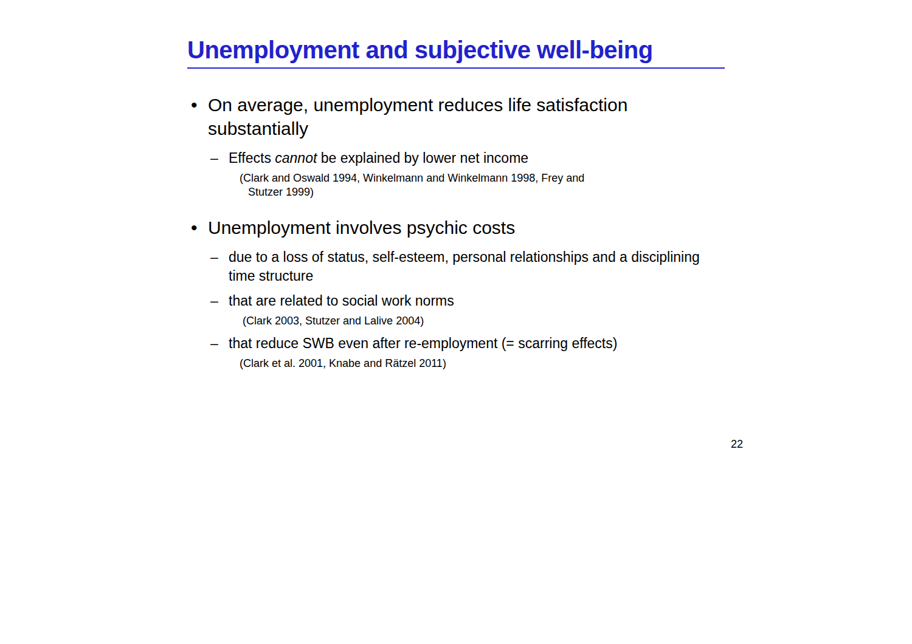Unemployment and subjective well-being
On average, unemployment reduces life satisfaction substantially
Effects cannot be explained by lower net income (Clark and Oswald 1994, Winkelmann and Winkelmann 1998, Frey andStutzer 1999)
Unemployment involves psychic costs
due to a loss of status, self-esteem, personal relationships and a disciplining time structure
that are related to social work norms (Clark 2003, Stutzer and Lalive 2004)
that reduce SWB even after re-employment (= scarring effects) (Clark et al. 2001, Knabe and Rätzel 2011)
22